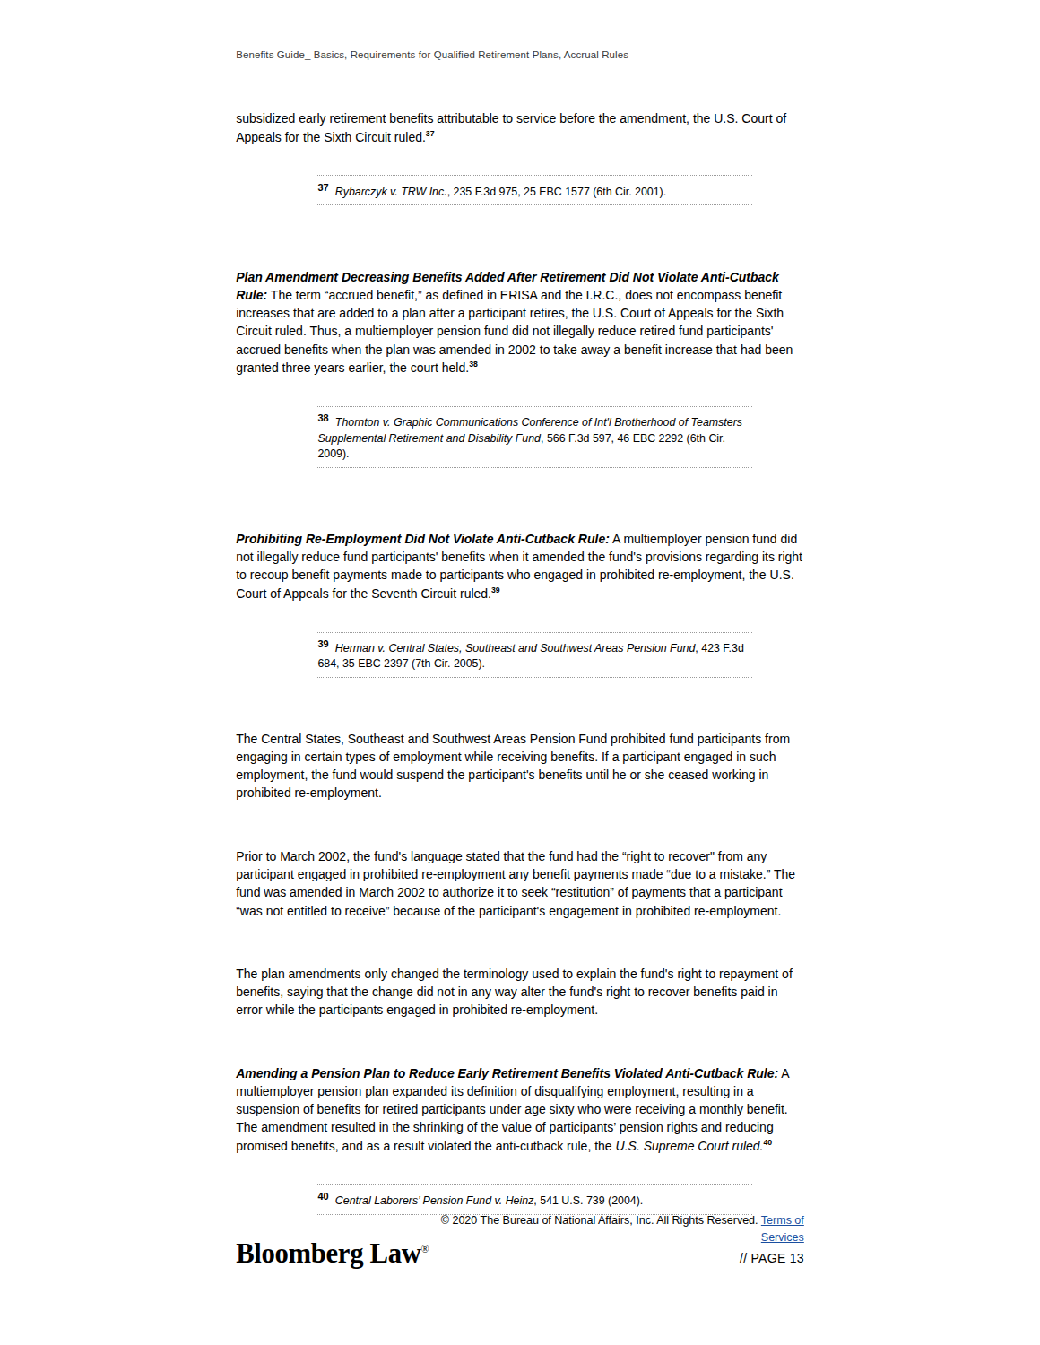Benefits Guide_ Basics, Requirements for Qualified Retirement Plans, Accrual Rules
subsidized early retirement benefits attributable to service before the amendment, the U.S. Court of Appeals for the Sixth Circuit ruled.37
37 Rybarczyk v. TRW Inc., 235 F.3d 975, 25 EBC 1577 (6th Cir. 2001).
Plan Amendment Decreasing Benefits Added After Retirement Did Not Violate Anti-Cutback Rule: The term “accrued benefit,” as defined in ERISA and the I.R.C., does not encompass benefit increases that are added to a plan after a participant retires, the U.S. Court of Appeals for the Sixth Circuit ruled. Thus, a multiemployer pension fund did not illegally reduce retired fund participants' accrued benefits when the plan was amended in 2002 to take away a benefit increase that had been granted three years earlier, the court held.38
38 Thornton v. Graphic Communications Conference of Int'l Brotherhood of Teamsters Supplemental Retirement and Disability Fund, 566 F.3d 597, 46 EBC 2292 (6th Cir. 2009).
Prohibiting Re-Employment Did Not Violate Anti-Cutback Rule: A multiemployer pension fund did not illegally reduce fund participants' benefits when it amended the fund's provisions regarding its right to recoup benefit payments made to participants who engaged in prohibited re-employment, the U.S. Court of Appeals for the Seventh Circuit ruled.39
39 Herman v. Central States, Southeast and Southwest Areas Pension Fund, 423 F.3d 684, 35 EBC 2397 (7th Cir. 2005).
The Central States, Southeast and Southwest Areas Pension Fund prohibited fund participants from engaging in certain types of employment while receiving benefits. If a participant engaged in such employment, the fund would suspend the participant's benefits until he or she ceased working in prohibited re-employment.
Prior to March 2002, the fund's language stated that the fund had the “right to recover" from any participant engaged in prohibited re-employment any benefit payments made “due to a mistake.” The fund was amended in March 2002 to authorize it to seek “restitution” of payments that a participant “was not entitled to receive” because of the participant's engagement in prohibited re-employment.
The plan amendments only changed the terminology used to explain the fund's right to repayment of benefits, saying that the change did not in any way alter the fund's right to recover benefits paid in error while the participants engaged in prohibited re-employment.
Amending a Pension Plan to Reduce Early Retirement Benefits Violated Anti-Cutback Rule: A multiemployer pension plan expanded its definition of disqualifying employment, resulting in a suspension of benefits for retired participants under age sixty who were receiving a monthly benefit. The amendment resulted in the shrinking of the value of participants’ pension rights and reducing promised benefits, and as a result violated the anti-cutback rule, the U.S. Supreme Court ruled.40
40 Central Laborers’ Pension Fund v. Heinz, 541 U.S. 739 (2004).
Bloomberg Law®
© 2020 The Bureau of National Affairs, Inc. All Rights Reserved. Terms of Services
// PAGE 13